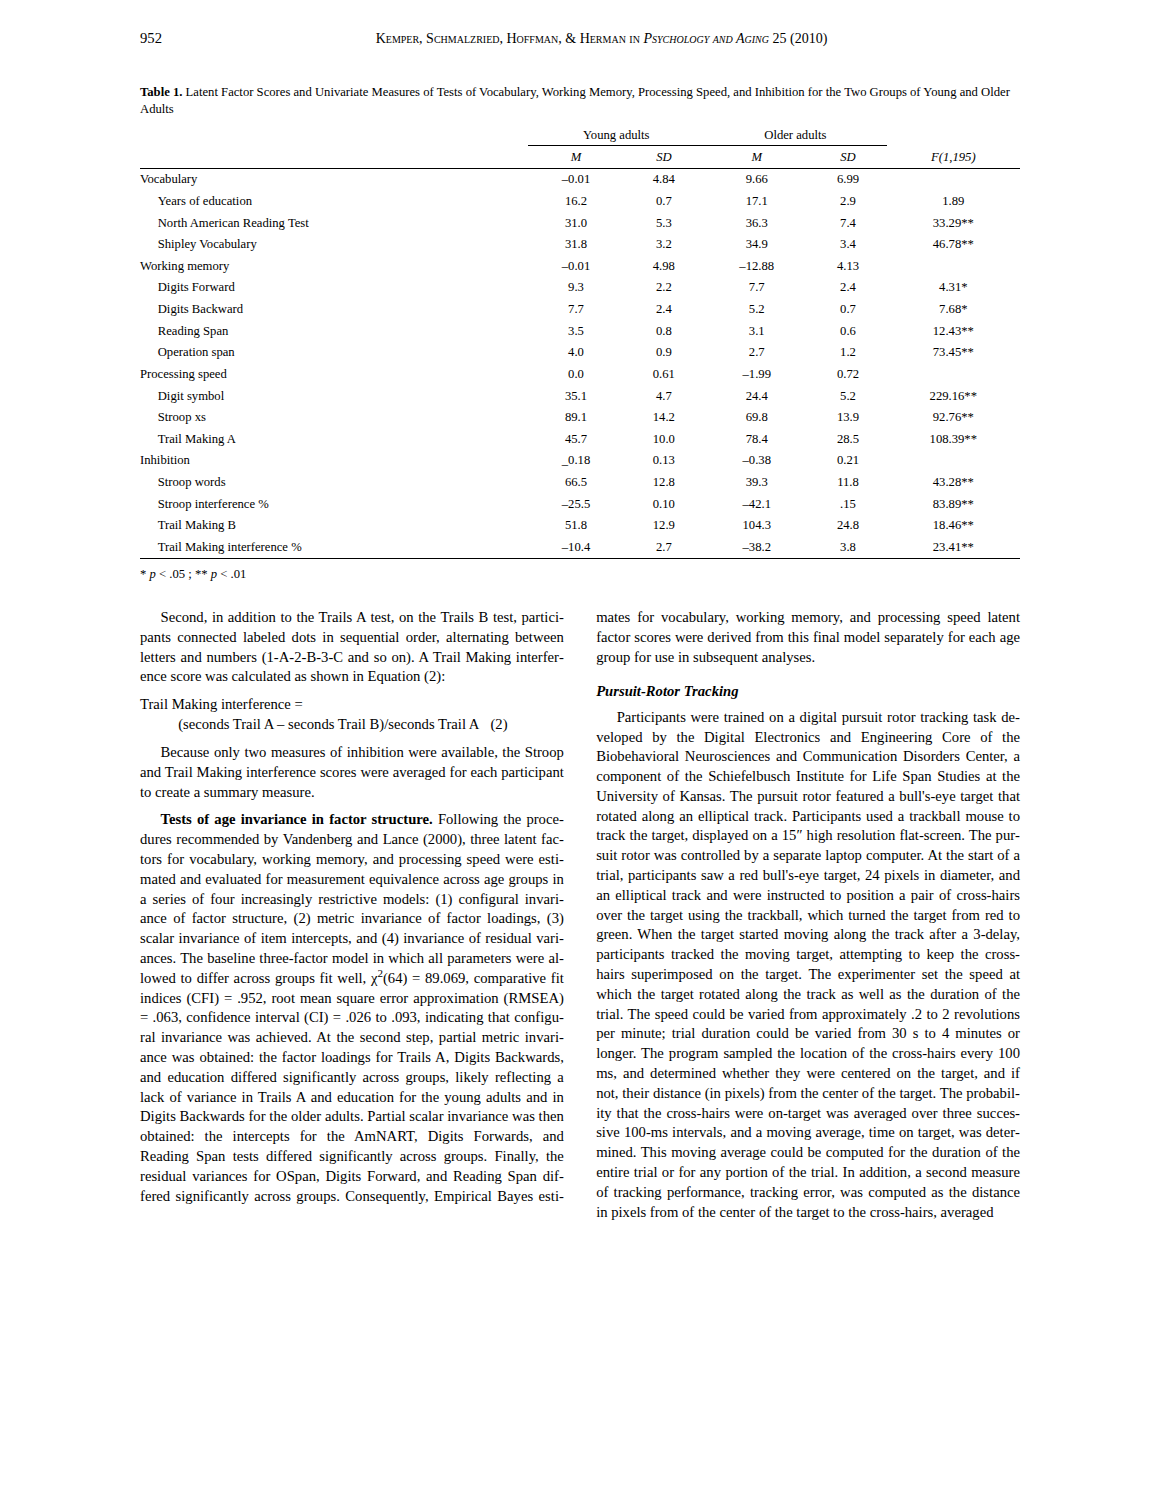952 Kemper, Schmalzried, Hoffman, & Herman in Psychology and Aging 25 (2010)
Table 1. Latent Factor Scores and Univariate Measures of Tests of Vocabulary, Working Memory, Processing Speed, and Inhibition for the Two Groups of Young and Older Adults
| | Young adults | Older adults | |
| --- | --- | --- | --- |
| | M | SD | M | SD | F (1,195) |
| Vocabulary | –0.01 | 4.84 | 9.66 | 6.99 | |
| Years of education | 16.2 | 0.7 | 17.1 | 2.9 | 1.89 |
| North American Reading Test | 31.0 | 5.3 | 36.3 | 7.4 | 33.29** |
| Shipley Vocabulary | 31.8 | 3.2 | 34.9 | 3.4 | 46.78** |
| Working memory | –0.01 | 4.98 | –12.88 | 4.13 | |
| Digits Forward | 9.3 | 2.2 | 7.7 | 2.4 | 4.31* |
| Digits Backward | 7.7 | 2.4 | 5.2 | 0.7 | 7.68* |
| Reading Span | 3.5 | 0.8 | 3.1 | 0.6 | 12.43** |
| Operation span | 4.0 | 0.9 | 2.7 | 1.2 | 73.45** |
| Processing speed | 0.0 | 0.61 | –1.99 | 0.72 | |
| Digit symbol | 35.1 | 4.7 | 24.4 | 5.2 | 229.16** |
| Stroop xs | 89.1 | 14.2 | 69.8 | 13.9 | 92.76** |
| Trail Making A | 45.7 | 10.0 | 78.4 | 28.5 | 108.39** |
| Inhibition | _0.18 | 0.13 | –0.38 | 0.21 | |
| Stroop words | 66.5 | 12.8 | 39.3 | 11.8 | 43.28** |
| Stroop interference % | –25.5 | 0.10 | –42.1 | .15 | 83.89** |
| Trail Making B | 51.8 | 12.9 | 104.3 | 24.8 | 18.46** |
| Trail Making interference % | –10.4 | 2.7 | –38.2 | 3.8 | 23.41** |
* p < .05 ; ** p < .01
Second, in addition to the Trails A test, on the Trails B test, participants connected labeled dots in sequential order, alternating between letters and numbers (1-A-2-B-3-C and so on). A Trail Making interference score was calculated as shown in Equation (2):
Trail Making interference = (seconds Trail A – seconds Trail B)/seconds Trail A (2)
Because only two measures of inhibition were available, the Stroop and Trail Making interference scores were averaged for each participant to create a summary measure.
Tests of age invariance in factor structure. Following the procedures recommended by Vandenberg and Lance (2000), three latent factors for vocabulary, working memory, and processing speed were estimated and evaluated for measurement equivalence across age groups in a series of four increasingly restrictive models: (1) configural invariance of factor structure, (2) metric invariance of factor loadings, (3) scalar invariance of item intercepts, and (4) invariance of residual variances. The baseline three-factor model in which all parameters were allowed to differ across groups fit well, χ2(64) = 89.069, comparative fit indices (CFI) = .952, root mean square error approximation (RMSEA) = .063, confidence interval (CI) = .026 to .093, indicating that configural invariance was achieved. At the second step, partial metric invariance was obtained: the factor loadings for Trails A, Digits Backwards, and education differed significantly across groups, likely reflecting a lack of variance in Trails A and education for the young adults and in Digits Backwards for the older adults. Partial scalar invariance was then obtained: the intercepts for the AmNART, Digits Forwards, and Reading Span tests differed significantly across groups. Finally, the residual variances for OSpan, Digits Forward, and Reading Span differed significantly across groups. Consequently, Empirical Bayes estimates for vocabulary, working memory, and processing speed latent factor scores were derived from this final model separately for each age group for use in subsequent analyses.
Pursuit-Rotor Tracking
Participants were trained on a digital pursuit rotor tracking task developed by the Digital Electronics and Engineering Core of the Biobehavioral Neurosciences and Communication Disorders Center, a component of the Schiefelbusch Institute for Life Span Studies at the University of Kansas. The pursuit rotor featured a bull's-eye target that rotated along an elliptical track. Participants used a trackball mouse to track the target, displayed on a 15″ high resolution flat-screen. The pursuit rotor was controlled by a separate laptop computer. At the start of a trial, participants saw a red bull's-eye target, 24 pixels in diameter, and an elliptical track and were instructed to position a pair of cross-hairs over the target using the trackball, which turned the target from red to green. When the target started moving along the track after a 3-delay, participants tracked the moving target, attempting to keep the cross-hairs superimposed on the target. The experimenter set the speed at which the target rotated along the track as well as the duration of the trial. The speed could be varied from approximately .2 to 2 revolutions per minute; trial duration could be varied from 30 s to 4 minutes or longer. The program sampled the location of the cross-hairs every 100 ms, and determined whether they were centered on the target, and if not, their distance (in pixels) from the center of the target. The probability that the cross-hairs were on-target was averaged over three successive 100-ms intervals, and a moving average, time on target, was determined. This moving average could be computed for the duration of the entire trial or for any portion of the trial. In addition, a second measure of tracking performance, tracking error, was computed as the distance in pixels from of the center of the target to the cross-hairs, averaged